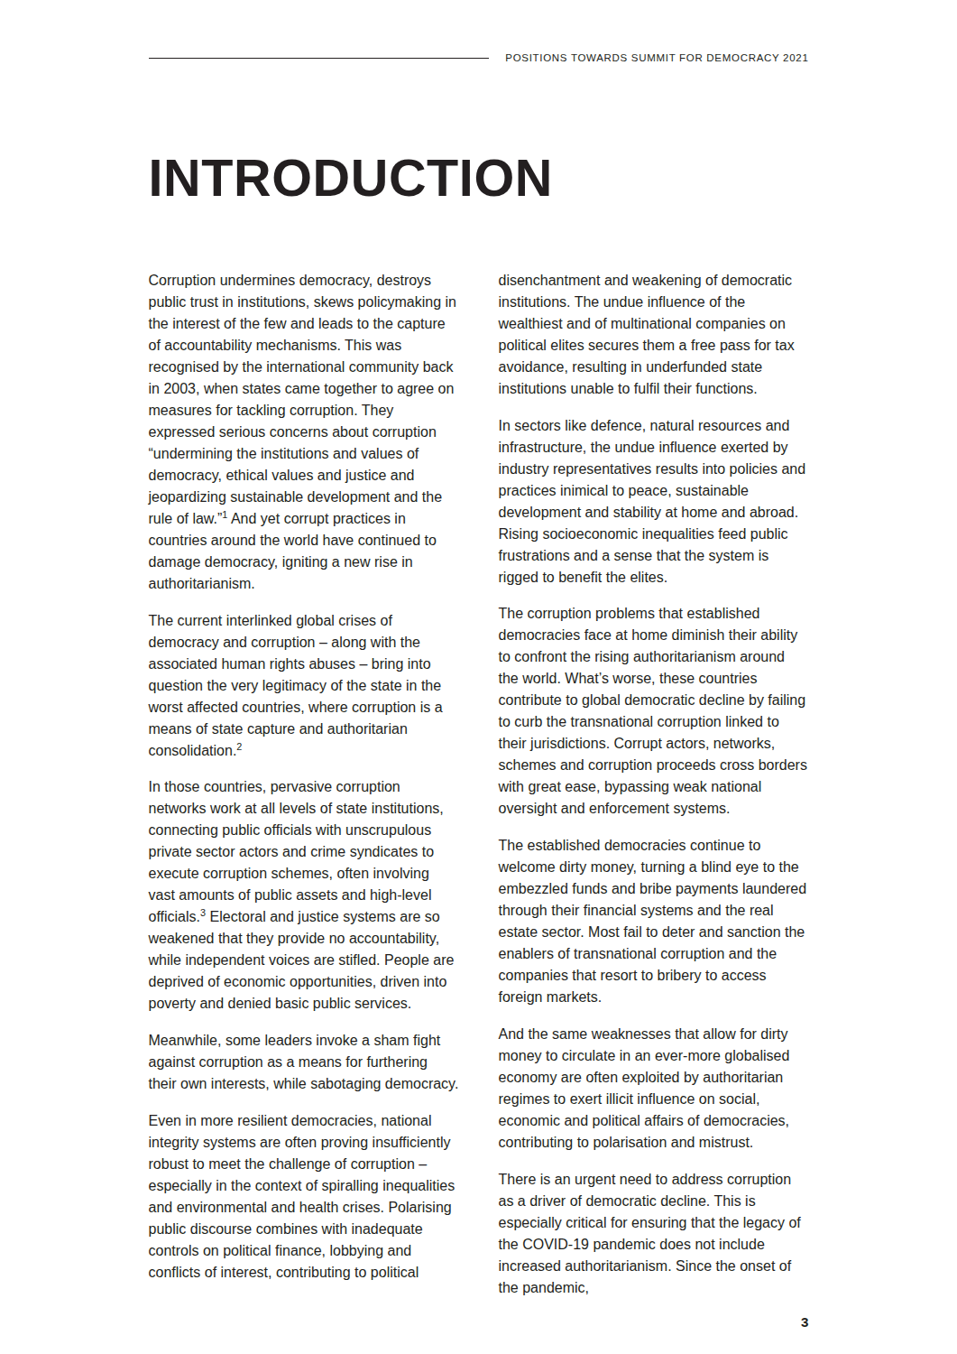Positions towards Summit for Democracy 2021
Introduction
Corruption undermines democracy, destroys public trust in institutions, skews policymaking in the interest of the few and leads to the capture of accountability mechanisms. This was recognised by the international community back in 2003, when states came together to agree on measures for tackling corruption. They expressed serious concerns about corruption “undermining the institutions and values of democracy, ethical values and justice and jeopardizing sustainable development and the rule of law.”1 And yet corrupt practices in countries around the world have continued to damage democracy, igniting a new rise in authoritarianism.
The current interlinked global crises of democracy and corruption – along with the associated human rights abuses – bring into question the very legitimacy of the state in the worst affected countries, where corruption is a means of state capture and authoritarian consolidation.2
In those countries, pervasive corruption networks work at all levels of state institutions, connecting public officials with unscrupulous private sector actors and crime syndicates to execute corruption schemes, often involving vast amounts of public assets and high-level officials.3 Electoral and justice systems are so weakened that they provide no accountability, while independent voices are stifled. People are deprived of economic opportunities, driven into poverty and denied basic public services.
Meanwhile, some leaders invoke a sham fight against corruption as a means for furthering their own interests, while sabotaging democracy.
Even in more resilient democracies, national integrity systems are often proving insufficiently robust to meet the challenge of corruption – especially in the context of spiralling inequalities and environmental and health crises. Polarising public discourse combines with inadequate controls on political finance, lobbying and conflicts of interest, contributing to political disenchantment and weakening of democratic institutions. The undue influence of the wealthiest and of multinational companies on political elites secures them a free pass for tax avoidance, resulting in underfunded state institutions unable to fulfil their functions.
In sectors like defence, natural resources and infrastructure, the undue influence exerted by industry representatives results into policies and practices inimical to peace, sustainable development and stability at home and abroad. Rising socioeconomic inequalities feed public frustrations and a sense that the system is rigged to benefit the elites.
The corruption problems that established democracies face at home diminish their ability to confront the rising authoritarianism around the world. What’s worse, these countries contribute to global democratic decline by failing to curb the transnational corruption linked to their jurisdictions. Corrupt actors, networks, schemes and corruption proceeds cross borders with great ease, bypassing weak national oversight and enforcement systems.
The established democracies continue to welcome dirty money, turning a blind eye to the embezzled funds and bribe payments laundered through their financial systems and the real estate sector. Most fail to deter and sanction the enablers of transnational corruption and the companies that resort to bribery to access foreign markets.
And the same weaknesses that allow for dirty money to circulate in an ever-more globalised economy are often exploited by authoritarian regimes to exert illicit influence on social, economic and political affairs of democracies, contributing to polarisation and mistrust.
There is an urgent need to address corruption as a driver of democratic decline. This is especially critical for ensuring that the legacy of the COVID-19 pandemic does not include increased authoritarianism. Since the onset of the pandemic,
3